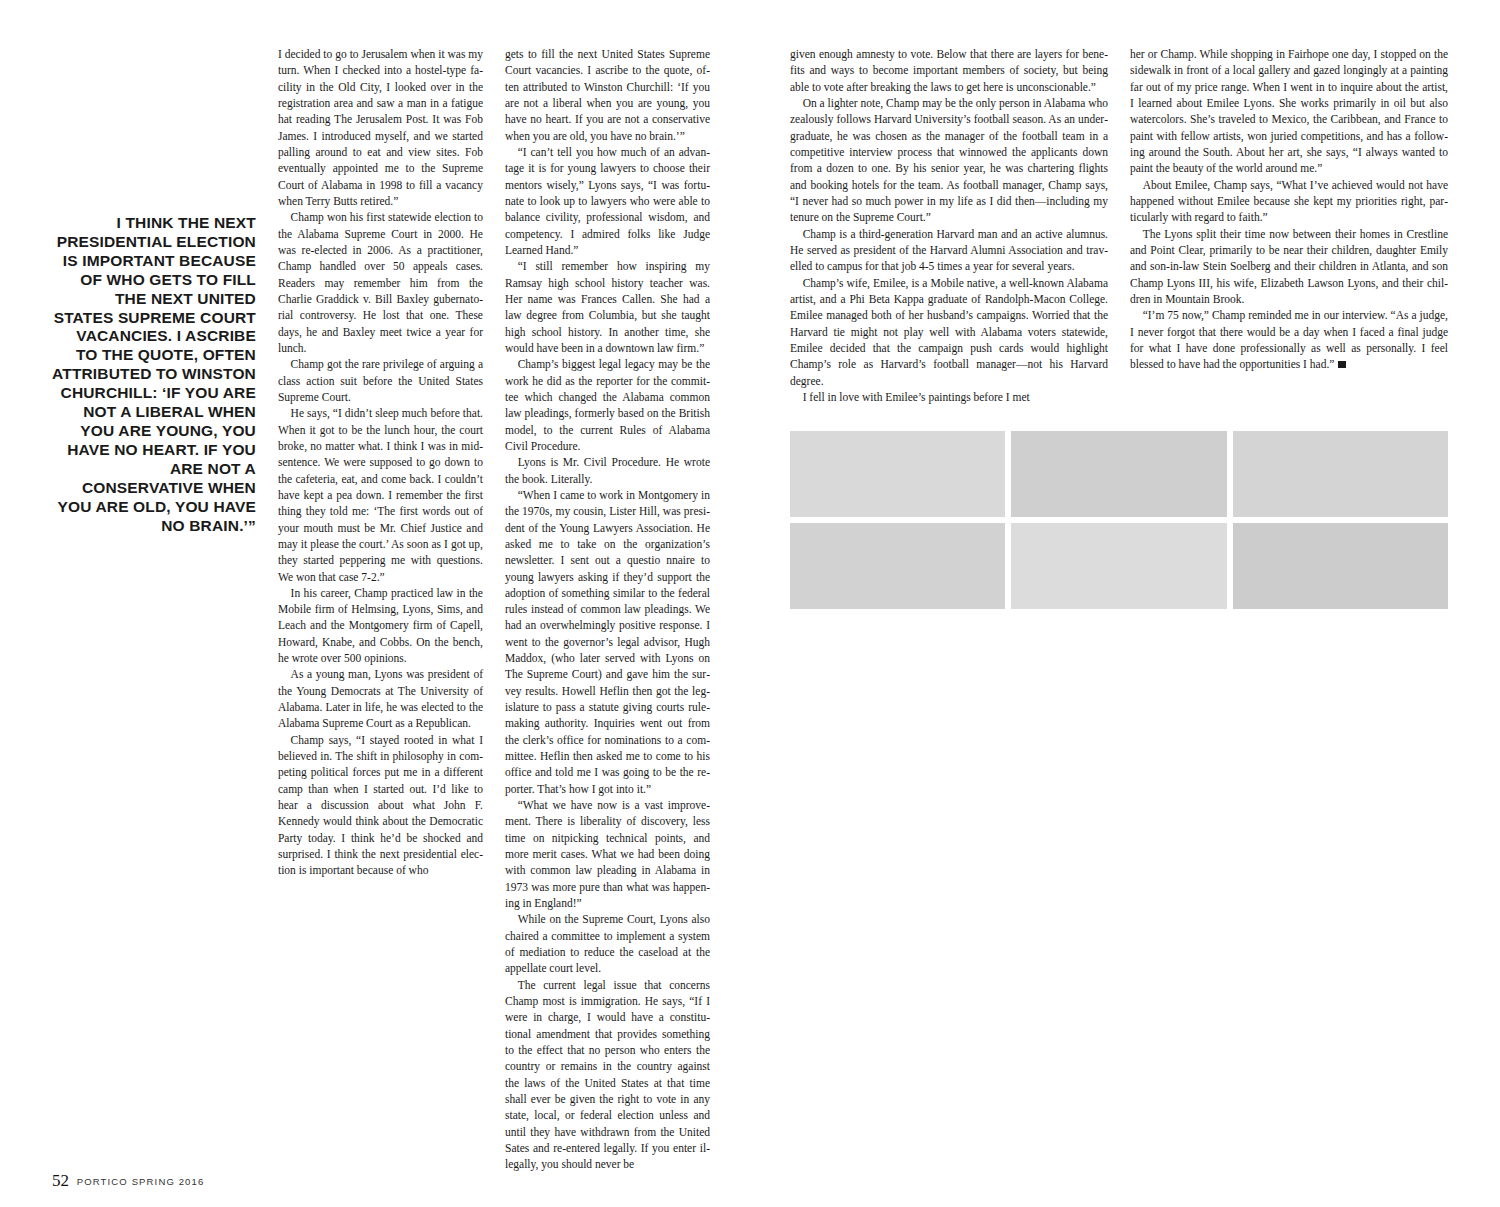I think the next presidential election is important because of who gets to fill the next United States Supreme Court vacancies. I ascribe to the quote, often attributed to Winston Churchill: ‘If you are not a liberal when you are young, you have no heart. If you are not a conservative when you are old, you have no brain.’”
I decided to go to Jerusalem when it was my turn. When I checked into a hostel-type facility in the Old City, I looked over in the registration area and saw a man in a fatigue hat reading The Jerusalem Post. It was Fob James. I introduced myself, and we started palling around to eat and view sites. Fob eventually appointed me to the Supreme Court of Alabama in 1998 to fill a vacancy when Terry Butts retired.”
Champ won his first statewide election to the Alabama Supreme Court in 2000. He was re-elected in 2006. As a practitioner, Champ handled over 50 appeals cases. Readers may remember him from the Charlie Graddick v. Bill Baxley gubernatorial controversy. He lost that one. These days, he and Baxley meet twice a year for lunch.
Champ got the rare privilege of arguing a class action suit before the United States Supreme Court.
He says, “I didn’t sleep much before that. When it got to be the lunch hour, the court broke, no matter what. I think I was in mid-sentence. We were supposed to go down to the cafeteria, eat, and come back. I couldn’t have kept a pea down. I remember the first thing they told me: ‘The first words out of your mouth must be Mr. Chief Justice and may it please the court.’ As soon as I got up, they started peppering me with questions. We won that case 7-2.”
In his career, Champ practiced law in the Mobile firm of Helmsing, Lyons, Sims, and Leach and the Montgomery firm of Capell, Howard, Knabe, and Cobbs. On the bench, he wrote over 500 opinions.
As a young man, Lyons was president of the Young Democrats at The University of Alabama. Later in life, he was elected to the Alabama Supreme Court as a Republican.
Champ says, “I stayed rooted in what I believed in. The shift in philosophy in competing political forces put me in a different camp than when I started out. I’d like to hear a discussion about what John F. Kennedy would think about the Democratic Party today. I think he’d be shocked and surprised. I think the next presidential election is important because of who
gets to fill the next United States Supreme Court vacancies. I ascribe to the quote, often attributed to Winston Churchill: ‘If you are not a liberal when you are young, you have no heart. If you are not a conservative when you are old, you have no brain.’”
“I can’t tell you how much of an advantage it is for young lawyers to choose their mentors wisely,” Lyons says, “I was fortunate to look up to lawyers who were able to balance civility, professional wisdom, and competency. I admired folks like Judge Learned Hand.”
“I still remember how inspiring my Ramsay high school history teacher was. Her name was Frances Callen. She had a law degree from Columbia, but she taught high school history. In another time, she would have been in a downtown law firm.”
Champ’s biggest legal legacy may be the work he did as the reporter for the committee which changed the Alabama common law pleadings, formerly based on the British model, to the current Rules of Alabama Civil Procedure.
Lyons is Mr. Civil Procedure. He wrote the book. Literally.
“When I came to work in Montgomery in the 1970s, my cousin, Lister Hill, was president of the Young Lawyers Association. He asked me to take on the organization’s newsletter. I sent out a questio nnaire to young lawyers asking if they’d support the adoption of something similar to the federal rules instead of common law pleadings. We had an overwhelmingly positive response. I went to the governor’s legal advisor, Hugh Maddox, (who later served with Lyons on The Supreme Court) and gave him the survey results. Howell Heflin then got the legislature to pass a statute giving courts rule-making authority. Inquiries went out from the clerk’s office for nominations to a committee. Heflin then asked me to come to his office and told me I was going to be the reporter. That’s how I got into it.”
“What we have now is a vast improvement. There is liberality of discovery, less time on nitpicking technical points, and more merit cases. What we had been doing with common law pleading in Alabama in 1973 was more pure than what was happening in England!”
While on the Supreme Court, Lyons also chaired a committee to implement a system of mediation to reduce the caseload at the appellate court level.
The current legal issue that concerns Champ most is immigration. He says, “If I were in charge, I would have a constitutional amendment that provides something to the effect that no person who enters the country or remains in the country against the laws of the United States at that time shall ever be given the right to vote in any state, local, or federal election unless and until they have withdrawn from the United Sates and re-entered legally. If you enter illegally, you should never be
52 Portico Spring 2016
given enough amnesty to vote. Below that there are layers for benefits and ways to become important members of society, but being able to vote after breaking the laws to get here is unconscionable.”
On a lighter note, Champ may be the only person in Alabama who zealously follows Harvard University’s football season. As an undergraduate, he was chosen as the manager of the football team in a competitive interview process that winnowed the applicants down from a dozen to one. By his senior year, he was chartering flights and booking hotels for the team. As football manager, Champ says, “I never had so much power in my life as I did then—including my tenure on the Supreme Court.”
Champ is a third-generation Harvard man and an active alumnus. He served as president of the Harvard Alumni Association and travelled to campus for that job 4-5 times a year for several years.
Champ’s wife, Emilee, is a Mobile native, a well-known Alabama artist, and a Phi Beta Kappa graduate of Randolph-Macon College. Emilee managed both of her husband’s campaigns. Worried that the Harvard tie might not play well with Alabama voters statewide, Emilee decided that the campaign push cards would highlight Champ’s role as Harvard’s football manager—not his Harvard degree.
I fell in love with Emilee’s paintings before I met
her or Champ. While shopping in Fairhope one day, I stopped on the sidewalk in front of a local gallery and gazed longingly at a painting far out of my price range. When I went in to inquire about the artist, I learned about Emilee Lyons. She works primarily in oil but also watercolors. She’s traveled to Mexico, the Caribbean, and France to paint with fellow artists, won juried competitions, and has a following around the South. About her art, she says, “I always wanted to paint the beauty of the world around me.”
About Emilee, Champ says, “What I’ve achieved would not have happened without Emilee because she kept my priorities right, particularly with regard to faith.”
The Lyons split their time now between their homes in Crestline and Point Clear, primarily to be near their children, daughter Emily and son-in-law Stein Soelberg and their children in Atlanta, and son Champ Lyons III, his wife, Elizabeth Lawson Lyons, and their children in Mountain Brook.
“I’m 75 now,” Champ reminded me in our interview. “As a judge, I never forgot that there would be a day when I faced a final judge for what I have done professionally as well as personally. I feel blessed to have had the opportunities I had.”